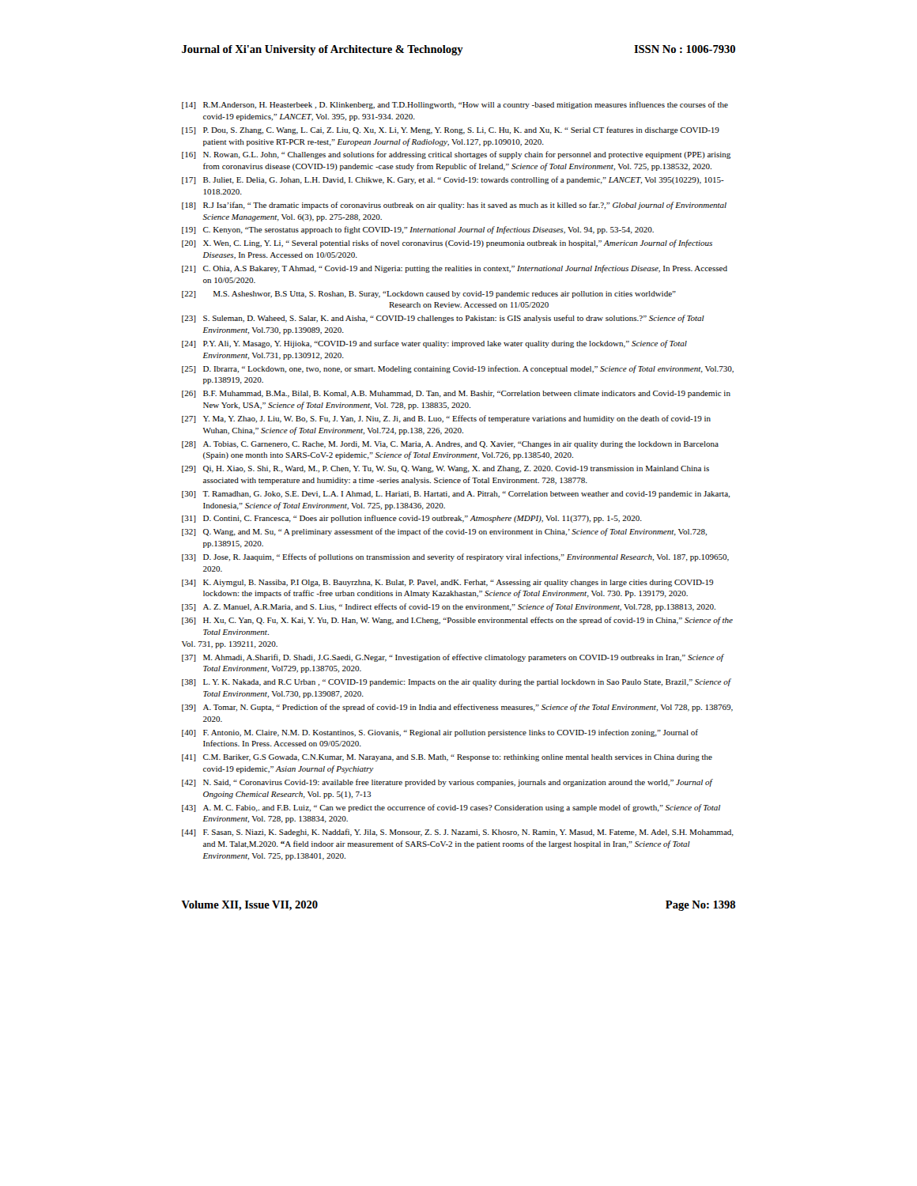Journal of Xi'an University of Architecture & Technology
ISSN No : 1006-7930
[14] R.M.Anderson, H. Heasterbeek , D. Klinkenberg, and T.D.Hollingworth, “How will a country -based mitigation measures influences the courses of the covid-19 epidemics,” LANCET, Vol. 395, pp. 931-934. 2020.
[15] P. Dou, S. Zhang, C. Wang, L. Cai, Z. Liu, Q. Xu, X. Li, Y. Meng, Y. Rong, S. Li, C. Hu, K. and Xu, K. “ Serial CT features in discharge COVID-19 patient with positive RT-PCR re-test,” European Journal of Radiology, Vol.127, pp.109010, 2020.
[16] N. Rowan, G.L. John, “ Challenges and solutions for addressing critical shortages of supply chain for personnel and protective equipment (PPE) arising from coronavirus disease (COVID-19) pandemic -case study from Republic of Ireland,” Science of Total Environment, Vol. 725, pp.138532, 2020.
[17] B. Juliet, E. Delia, G. Johan, L.H. David, I. Chikwe, K. Gary, et al. “ Covid-19: towards controlling of a pandemic,” LANCET, Vol 395(10229), 1015-1018.2020.
[18] R.J Isa’ifan, “ The dramatic impacts of coronavirus outbreak on air quality: has it saved as much as it killed so far.?,” Global journal of Environmental Science Management, Vol. 6(3), pp. 275-288, 2020.
[19] C. Kenyon, “The serostatus approach to fight COVID-19,” International Journal of Infectious Diseases, Vol. 94, pp. 53-54, 2020.
[20] X. Wen, C. Ling, Y. Li, “ Several potential risks of novel coronavirus (Covid-19) pneumonia outbreak in hospital,” American Journal of Infectious Diseases, In Press. Accessed on 10/05/2020.
[21] C. Ohia, A.S Bakarey, T Ahmad, “ Covid-19 and Nigeria: putting the realities in context,” International Journal Infectious Disease, In Press. Accessed on 10/05/2020.
[22] M.S. Asheshwor, B.S Utta, S. Roshan, B. Suray, “Lockdown caused by covid-19 pandemic reduces air pollution in cities worldwide” Research on Review. Accessed on 11/05/2020
[23] S. Suleman, D. Waheed, S. Salar, K. and Aisha, “ COVID-19 challenges to Pakistan: is GIS analysis useful to draw solutions.?” Science of Total Environment, Vol.730, pp.139089, 2020.
[24] P.Y. Ali, Y. Masago, Y. Hijioka, “COVID-19 and surface water quality: improved lake water quality during the lockdown,” Science of Total Environment, Vol.731, pp.130912, 2020.
[25] D. Ibrarra, “ Lockdown, one, two, none, or smart. Modeling containing Covid-19 infection. A conceptual model,” Science of Total environment, Vol.730, pp.138919, 2020.
[26] B.F. Muhammad, B.Ma., Bilal, B. Komal, A.B. Muhammad, D. Tan, and M. Bashir, “Correlation between climate indicators and Covid-19 pandemic in New York, USA,” Science of Total Environment, Vol. 728, pp. 138835, 2020.
[27] Y. Ma, Y. Zhao, J. Liu, W. Bo, S. Fu, J. Yan, J. Niu, Z. Ji, and B. Luo, “ Effects of temperature variations and humidity on the death of covid-19 in Wuhan, China,” Science of Total Environment, Vol.724, pp.138, 226, 2020.
[28] A. Tobias, C. Garnenero, C. Rache, M. Jordi, M. Via, C. Maria, A. Andres, and Q. Xavier, “Changes in air quality during the lockdown in Barcelona (Spain) one month into SARS-CoV-2 epidemic,” Science of Total Environment, Vol.726, pp.138540, 2020.
[29] Qi, H. Xiao, S. Shi, R., Ward, M., P. Chen, Y. Tu, W. Su, Q. Wang, W. Wang, X. and Zhang, Z. 2020. Covid-19 transmission in Mainland China is associated with temperature and humidity: a time -series analysis. Science of Total Environment. 728, 138778.
[30] T. Ramadhan, G. Joko, S.E. Devi, L.A. I Ahmad, L. Hariati, B. Hartati, and A. Pitrah, “ Correlation between weather and covid-19 pandemic in Jakarta, Indonesia,” Science of Total Environment, Vol. 725, pp.138436, 2020.
[31] D. Contini, C. Francesca, “ Does air pollution influence covid-19 outbreak,” Atmosphere (MDPI), Vol. 11(377), pp. 1-5, 2020.
[32] Q. Wang, and M. Su, “ A preliminary assessment of the impact of the covid-19 on environment in China,’ Science of Total Environment, Vol.728, pp.138915, 2020.
[33] D. Jose, R. Jaaquim, “ Effects of pollutions on transmission and severity of respiratory viral infections,” Environmental Research, Vol. 187, pp.109650, 2020.
[34] K. Aiymgul, B. Nassiba, P.I Olga, B. Bauyrzhna, K. Bulat, P. Pavel, andK. Ferhat, “ Assessing air quality changes in large cities during COVID-19 lockdown: the impacts of traffic -free urban conditions in Almaty Kazakhastan,” Science of Total Environment, Vol. 730. Pp. 139179, 2020.
[35] A. Z. Manuel, A.R.Maria, and S. Lius, “ Indirect effects of covid-19 on the environment,” Science of Total Environment, Vol.728, pp.138813, 2020.
[36] H. Xu, C. Yan, Q. Fu, X. Kai, Y. Yu, D. Han, W. Wang, and I.Cheng, “Possible environmental effects on the spread of covid-19 in China,” Science of the Total Environment. Vol. 731, pp. 139211, 2020.
[37] M. Ahmadi, A.Sharifi, D. Shadi, J.G.Saedi, G.Negar, “ Investigation of effective climatology parameters on COVID-19 outbreaks in Iran,” Science of Total Environment, Vol729, pp.138705, 2020.
[38] L. Y. K. Nakada, and R.C Urban , “ COVID-19 pandemic: Impacts on the air quality during the partial lockdown in Sao Paulo State, Brazil,” Science of Total Environment, Vol.730, pp.139087, 2020.
[39] A. Tomar, N. Gupta, “ Prediction of the spread of covid-19 in India and effectiveness measures,” Science of the Total Environment, Vol 728, pp. 138769, 2020.
[40] F. Antonio, M. Claire, N.M. D. Kostantinos, S. Giovanis, “ Regional air pollution persistence links to COVID-19 infection zoning,” Journal of Infections. In Press. Accessed on 09/05/2020.
[41] C.M. Bariker, G.S Gowada, C.N.Kumar, M. Narayana, and S.B. Math, “ Response to: rethinking online mental health services in China during the covid-19 epidemic,” Asian Journal of Psychiatry
[42] N. Said, “ Coronavirus Covid-19: available free literature provided by various companies, journals and organization around the world,” Journal of Ongoing Chemical Research, Vol. pp. 5(1), 7-13
[43] A. M. C. Fabio,. and F.B. Luiz, “ Can we predict the occurrence of covid-19 cases? Consideration using a sample model of growth,” Science of Total Environment, Vol. 728, pp. 138834, 2020.
[44] F. Sasan, S. Niazi, K. Sadeghi, K. Naddafi, Y. Jila, S. Monsour, Z. S. J. Nazami, S. Khosro, N. Ramin, Y. Masud, M. Fateme, M. Adel, S.H. Mohammad, and M. Talat,M.2020. “A field indoor air measurement of SARS-CoV-2 in the patient rooms of the largest hospital in Iran,” Science of Total Environment, Vol. 725, pp.138401, 2020.
Volume XII, Issue VII, 2020
Page No: 1398